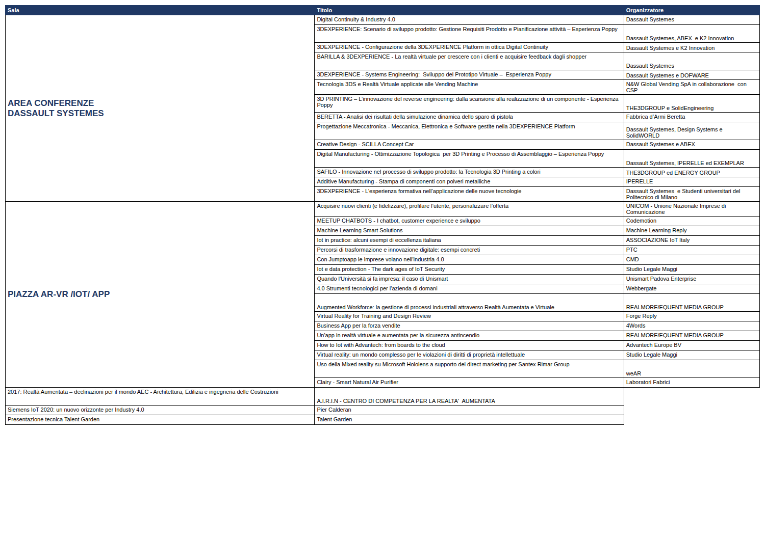| Sala | Titolo | Organizzatore |
| --- | --- | --- |
| AREA CONFERENZE DASSAULT SYSTEMES | Digital Continuity & Industry 4.0 | Dassault Systemes |
| 3DEXPERIENCE: Scenario di sviluppo prodotto: Gestione Requisiti Prodotto e Pianificazione attività – Esperienza Poppy | Dassault Systemes, ABEX e K2 Innovation |
| 3DEXPERIENCE - Configurazione della 3DEXPERIENCE Platform in ottica Digital Continuity | Dassault Systemes e K2 Innovation |
| BARILLA & 3DEXPERIENCE - La realtà virtuale per crescere con i clienti e acquisire feedback dagli shopper | Dassault Systemes |
| 3DEXPERIENCE - Systems Engineering: Sviluppo del Prototipo Virtuale – Esperienza Poppy | Dassault Systemes e DOFWARE |
| Tecnologia 3DS e Realtà Virtuale applicate alle Vending Machine | N&W Global Vending SpA in collaborazione con CSP |
| 3D PRINTING – L’innovazione del reverse engineering: dalla scansione alla realizzazione di un componente - Esperienza Poppy | THE3DGROUP e SolidEngineering |
| BERETTA - Analisi dei risultati della simulazione dinamica dello sparo di pistola | Fabbrica d’Armi Beretta |
| Progettazione Meccatronica - Meccanica, Elettronica e Software gestite nella 3DEXPERIENCE Platform | Dassault Systemes, Design Systems e SolidWORLD |
| Creative Design - SCILLA Concept Car | Dassault Systemes e ABEX |
| Digital Manufacturing - Ottimizzazione Topologica per 3D Printing e Processo di Assemblaggio – Esperienza Poppy | Dassault Systemes, IPERELLE ed EXEMPLAR |
| SAFILO - Innovazione nel processo di sviluppo prodotto: la Tecnologia 3D Printing a colori | THE3DGROUP ed ENERGY GROUP |
| Additive Manufacturing - Stampa di componenti con polveri metalliche | IPERELLE |
| 3DEXPERIENCE - L’esperienza formativa nell’applicazione delle nuove tecnologie | Dassault Systemes e Studenti universitari del Politecnico di Milano |
| PIAZZA AR-VR /IOT/ APP | Acquisire nuovi clienti (e fidelizzare), profilare l’utente, personalizzare l’offerta | UNICOM - Unione Nazionale Imprese di Comunicazione |
| MEETUP CHATBOTS - I chatbot, customer experience e sviluppo | Codemotion |
| Machine Learning Smart Solutions | Machine Learning Reply |
| Iot in practice: alcuni esempi di eccellenza italiana | ASSOCIAZIONE IoT Italy |
| Percorsi di trasformazione e innovazione digitale: esempi concreti | PTC |
| Con Jumptoapp le imprese volano nell'industria 4.0 | CMD |
| Iot e data protection - The dark ages of IoT Security | Studio Legale Maggi |
| Quando l'Università si fa impresa: il caso di Unismart | Unismart Padova Enterprise |
| 4.0 Strumenti tecnologici per l'azienda di domani | Webbergate |
| Augmented Workforce: la gestione di processi industriali attraverso Realtà Aumentata e Virtuale | REALMORE/EQUENT MEDIA GROUP |
| Virtual Reality for Training and Design Review | Forge Reply |
| Business App per la forza vendite | 4Words |
| Un'app in realtà virtuale e aumentata per la sicurezza antincendio | REALMORE/EQUENT MEDIA GROUP |
| How to Iot with Advantech: from boards to the cloud | Advantech Europe BV |
| Virtual reality: un mondo complesso per le violazioni di diritti di proprietà intellettuale | Studio Legale Maggi |
| Uso della Mixed reality su Microsoft Hololens a supporto del direct marketing per Santex Rimar Group | weAR |
| Clairy - Smart Natural Air Purifier | Laboratori Fabrici |
| 2017: Realtà Aumentata – declinazioni per il mondo AEC - Architettura, Edilizia e ingegneria delle Costruzioni | A.I.R.I.N - CENTRO DI COMPETENZA PER LA REALTA' AUMENTATA |
| Siemens IoT 2020: un nuovo orizzonte per Industry 4.0 | Pier Calderan |
| Presentazione tecnica Talent Garden | Talent Garden |